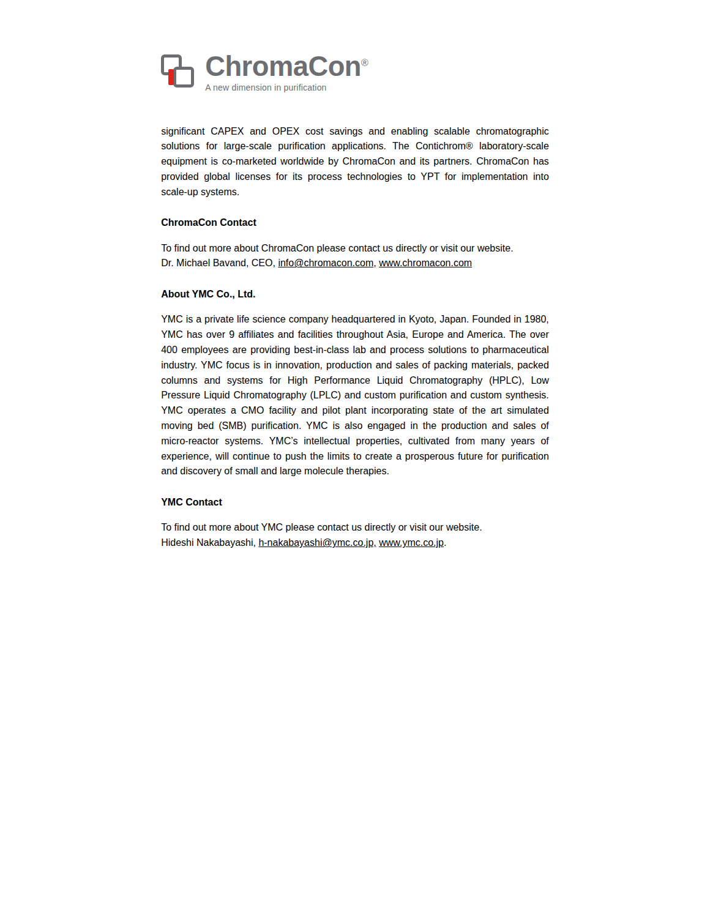ChromaCon®
A new dimension in purification
significant CAPEX and OPEX cost savings and enabling scalable chromatographic solutions for large-scale purification applications. The Contichrom® laboratory-scale equipment is co-marketed worldwide by ChromaCon and its partners. ChromaCon has provided global licenses for its process technologies to YPT for implementation into scale-up systems.
ChromaCon Contact
To find out more about ChromaCon please contact us directly or visit our website.
Dr. Michael Bavand, CEO, info@chromacon.com, www.chromacon.com
About YMC Co., Ltd.
YMC is a private life science company headquartered in Kyoto, Japan. Founded in 1980, YMC has over 9 affiliates and facilities throughout Asia, Europe and America. The over 400 employees are providing best-in-class lab and process solutions to pharmaceutical industry. YMC focus is in innovation, production and sales of packing materials, packed columns and systems for High Performance Liquid Chromatography (HPLC), Low Pressure Liquid Chromatography (LPLC) and custom purification and custom synthesis. YMC operates a CMO facility and pilot plant incorporating state of the art simulated moving bed (SMB) purification. YMC is also engaged in the production and sales of micro-reactor systems. YMC’s intellectual properties, cultivated from many years of experience, will continue to push the limits to create a prosperous future for purification and discovery of small and large molecule therapies.
YMC Contact
To find out more about YMC please contact us directly or visit our website.
Hideshi Nakabayashi, h-nakabayashi@ymc.co.jp, www.ymc.co.jp.